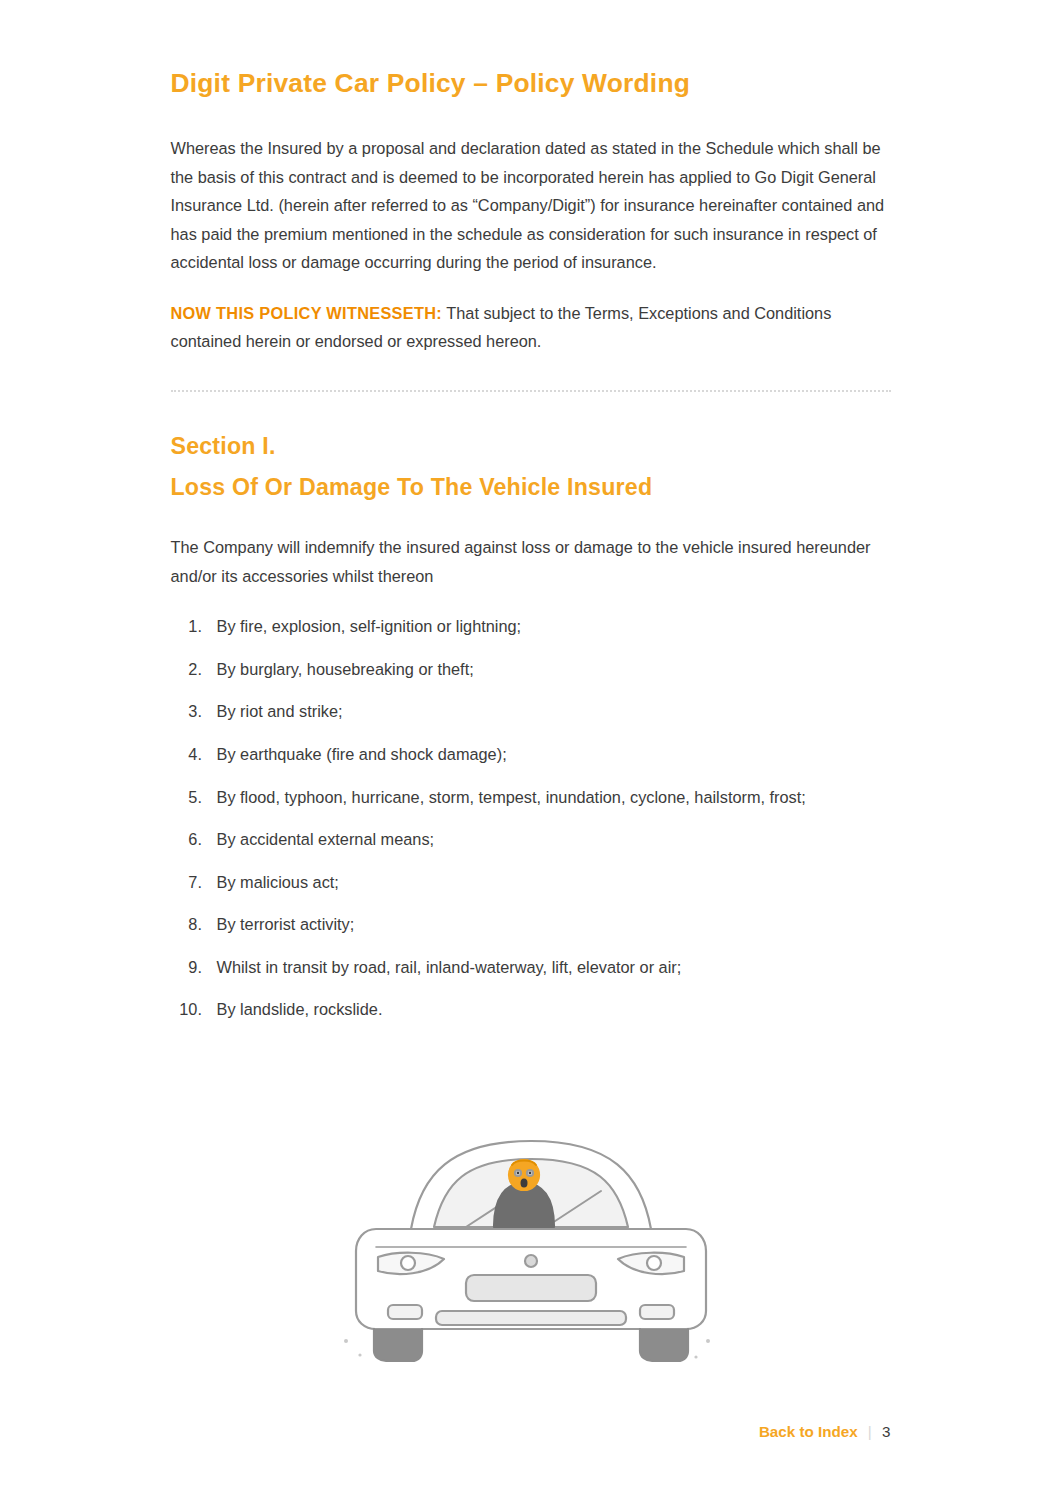Digit Private Car Policy – Policy Wording
Whereas the Insured by a proposal and declaration dated as stated in the Schedule which shall be the basis of this contract and is deemed to be incorporated herein has applied to Go Digit General Insurance Ltd. (herein after referred to as “Company/Digit”) for insurance hereinafter contained and has paid the premium mentioned in the schedule as consideration for such insurance in respect of accidental loss or damage occurring during the period of insurance.
NOW THIS POLICY WITNESSETH: That subject to the Terms, Exceptions and Conditions contained herein or endorsed or expressed hereon.
Section I.
Loss Of Or Damage To The Vehicle Insured
The Company will indemnify the insured against loss or damage to the vehicle insured hereunder and/or its accessories whilst thereon
By fire, explosion, self-ignition or lightning;
By burglary, housebreaking or theft;
By riot and strike;
By earthquake (fire and shock damage);
By flood, typhoon, hurricane, storm, tempest, inundation, cyclone, hailstorm, frost;
By accidental external means;
By malicious act;
By terrorist activity;
Whilst in transit by road, rail, inland-waterway, lift, elevator or air;
By landslide, rockslide.
Back to Index | 3